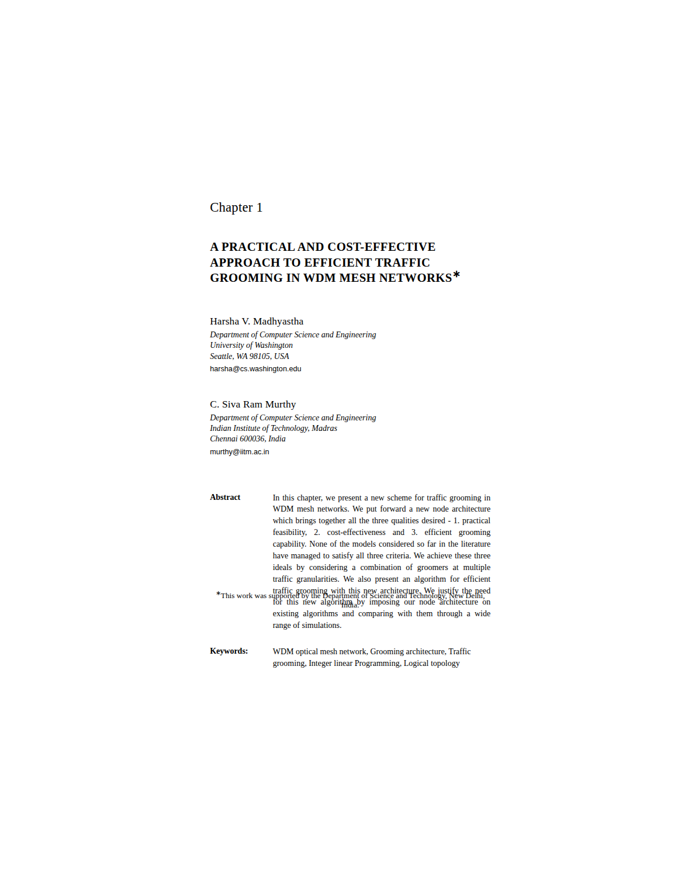Chapter 1
A PRACTICAL AND COST-EFFECTIVE
APPROACH TO EFFICIENT TRAFFIC
GROOMING IN WDM MESH NETWORKS∗
Harsha V. Madhyastha
Department of Computer Science and Engineering
University of Washington
Seattle, WA 98105, USA
harsha@cs.washington.edu
C. Siva Ram Murthy
Department of Computer Science and Engineering
Indian Institute of Technology, Madras
Chennai 600036, India
murthy@iitm.ac.in
Abstract
In this chapter, we present a new scheme for traffic grooming in WDM mesh networks. We put forward a new node architecture which brings together all the three qualities desired - 1. practical feasibility, 2. cost-effectiveness and 3. efficient grooming capability. None of the models considered so far in the literature have managed to satisfy all three criteria. We achieve these three ideals by considering a combination of groomers at multiple traffic granularities. We also present an algorithm for efficient traffic grooming with this new architecture. We justify the need for this new algorithm by imposing our node architecture on existing algorithms and comparing with them through a wide range of simulations.
Keywords:
WDM optical mesh network, Grooming architecture, Traffic grooming, Integer linear Programming, Logical topology
∗This work was supported by the Department of Science and Technology, New Delhi, India.